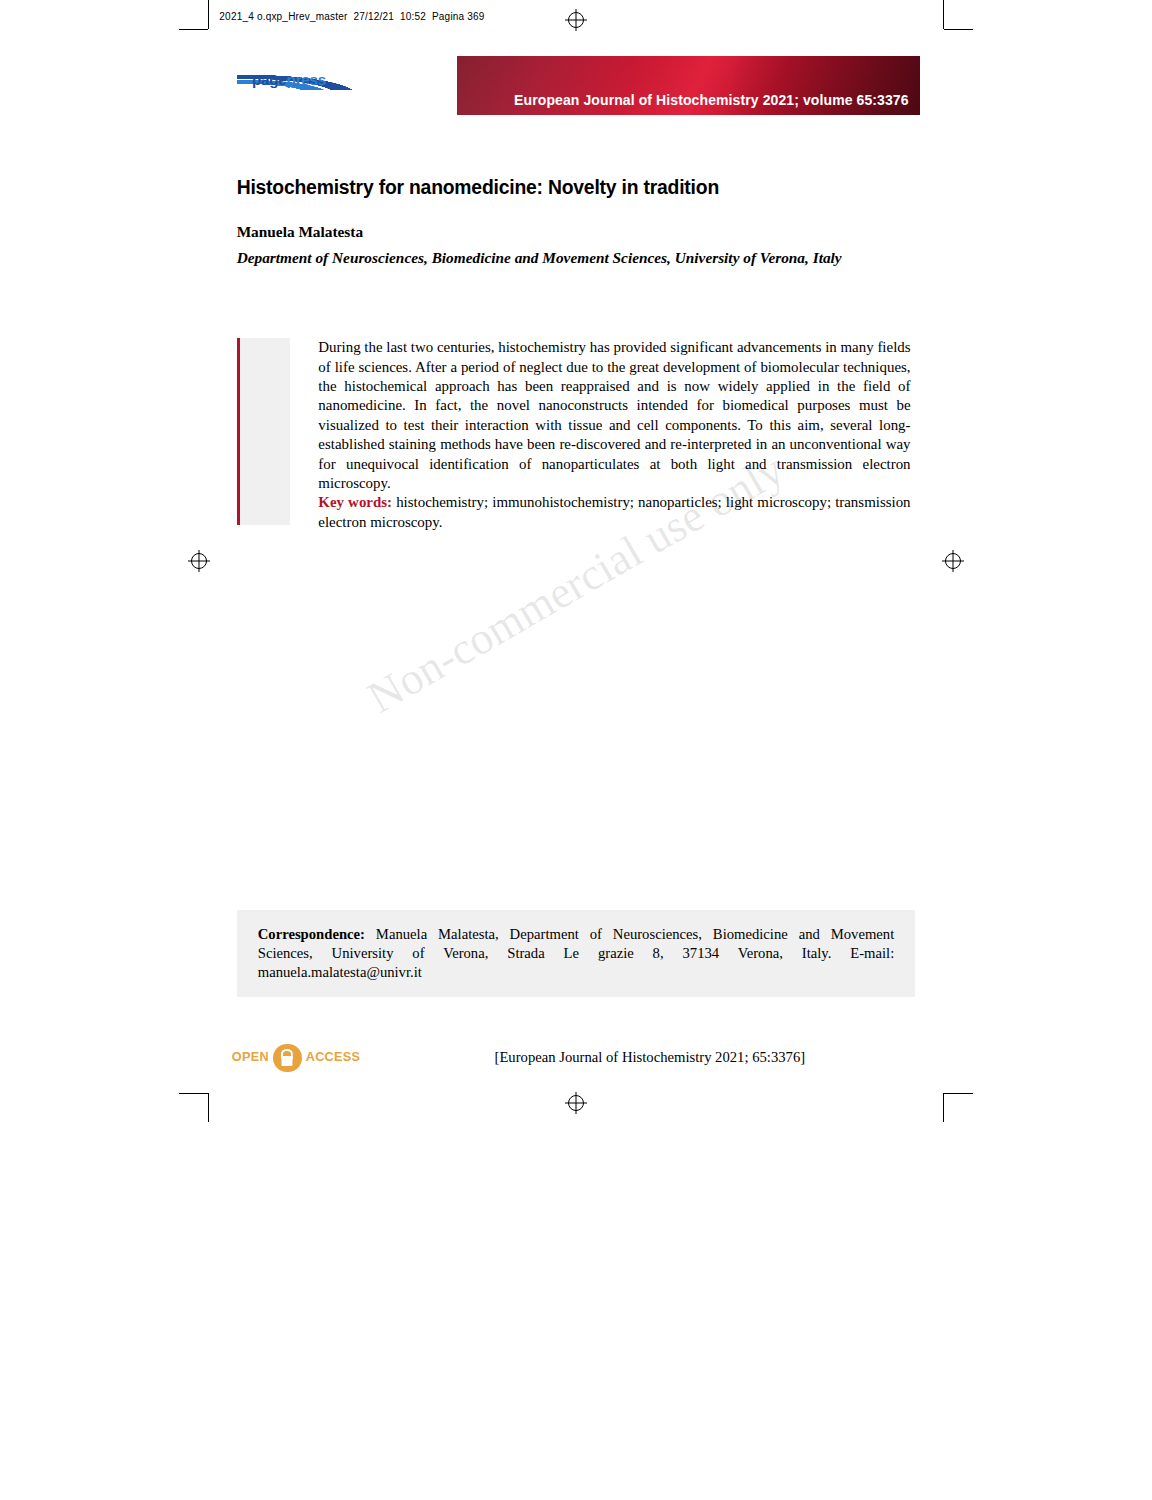2021_4 o.qxp_Hrev_master 27/12/21 10:52 Pagina 369
pagepress
European Journal of Histochemistry 2021; volume 65:3376
Histochemistry for nanomedicine: Novelty in tradition
Manuela Malatesta
Department of Neurosciences, Biomedicine and Movement Sciences, University of Verona, Italy
ABSTRAC
During the last two centuries, histochemistry has provided significant advancements in many fields of life sciences. After a period of neglect due to the great development of biomolecular techniques, the histochemical approach has been reappraised and is now widely applied in the field of nanomedicine. In fact, the novel nanoconstructs intended for biomedical purposes must be visualized to test their interaction with tissue and cell components. To this aim, several long-established staining methods have been re-discovered and re-interpreted in an unconventional way for unequivocal identification of nanoparticulates at both light and transmission electron microscopy.
Key words: histochemistry; immunohistochemistry; nanoparticles; light microscopy; transmission electron microscopy.
Non-commercial use only
Correspondence: Manuela Malatesta, Department of Neurosciences, Biomedicine and Movement Sciences, University of Verona, Strada Le grazie 8, 37134 Verona, Italy. E-mail: manuela.malatesta@univr.it
OPEN ACCESS
[European Journal of Histochemistry 2021; 65:3376]